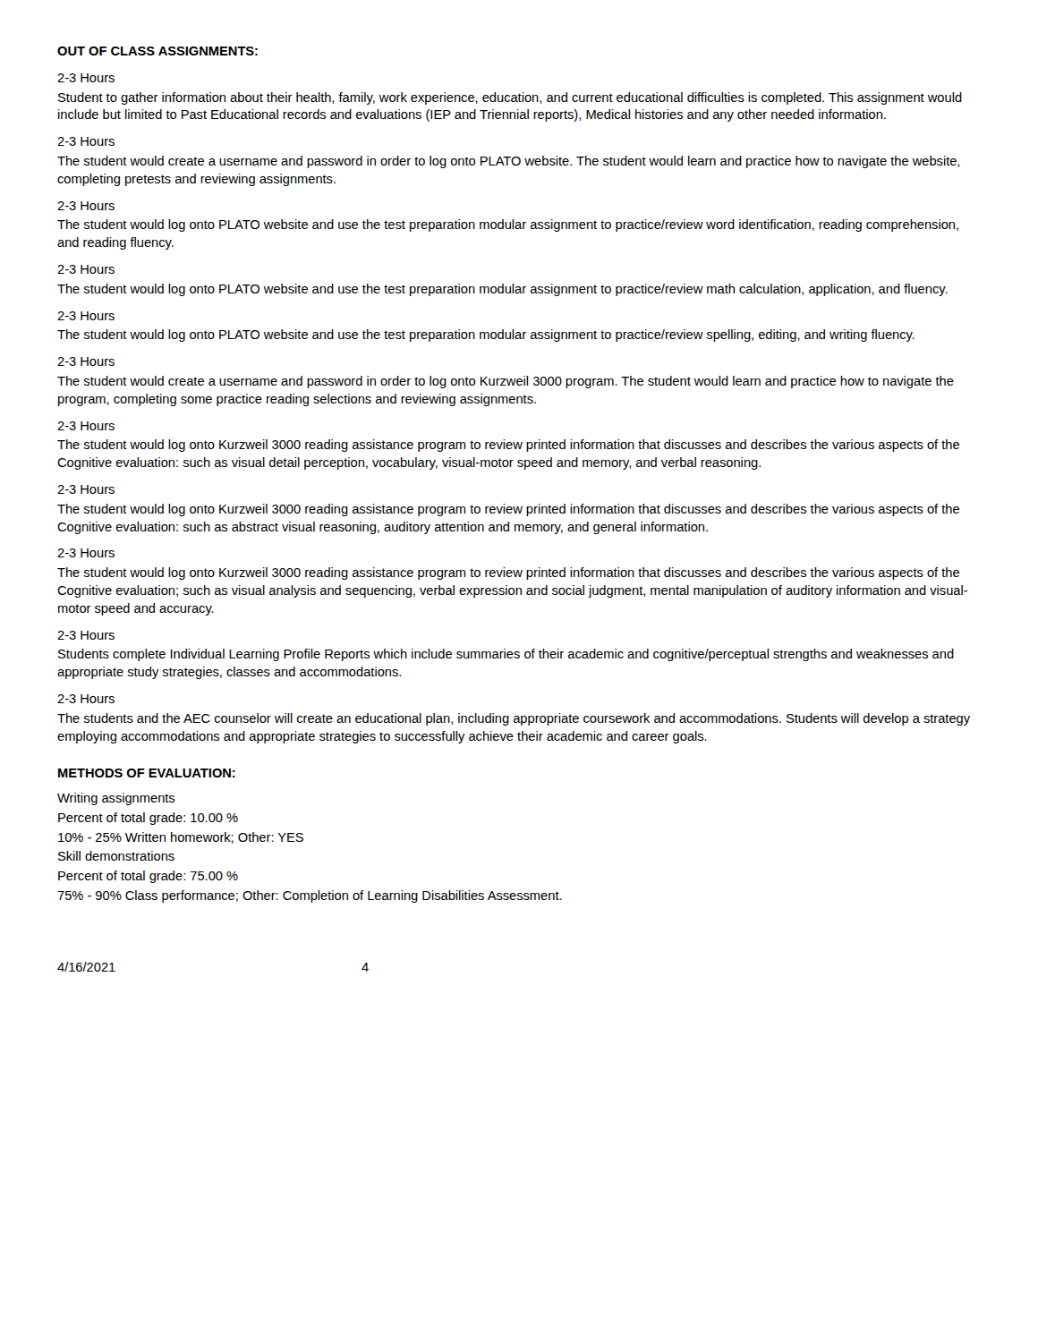OUT OF CLASS ASSIGNMENTS:
2-3 Hours
Student to gather information about their health, family, work experience, education, and current educational difficulties is completed. This assignment would include but limited to Past Educational records and evaluations (IEP and Triennial reports), Medical histories and any other needed information.
2-3 Hours
The student would create a username and password in order to log onto PLATO website. The student would learn and practice how to navigate the website, completing pretests and reviewing assignments.
2-3 Hours
The student would log onto PLATO website and use the test preparation modular assignment to practice/review word identification, reading comprehension, and reading fluency.
2-3 Hours
The student would log onto PLATO website and use the test preparation modular assignment to practice/review math calculation, application, and fluency.
2-3 Hours
The student would log onto PLATO website and use the test preparation modular assignment to practice/review spelling, editing, and writing fluency.
2-3 Hours
The student would create a username and password in order to log onto Kurzweil 3000 program. The student would learn and practice how to navigate the program, completing some practice reading selections and reviewing assignments.
2-3 Hours
The student would log onto Kurzweil 3000 reading assistance program to review printed information that discusses and describes the various aspects of the Cognitive evaluation: such as visual detail perception, vocabulary, visual-motor speed and memory, and verbal reasoning.
2-3 Hours
The student would log onto Kurzweil 3000 reading assistance program to review printed information that discusses and describes the various aspects of the Cognitive evaluation: such as abstract visual reasoning, auditory attention and memory, and general information.
2-3 Hours
The student would log onto Kurzweil 3000 reading assistance program to review printed information that discusses and describes the various aspects of the Cognitive evaluation; such as visual analysis and sequencing, verbal expression and social judgment, mental manipulation of auditory information and visual-motor speed and accuracy.
2-3 Hours
Students complete Individual Learning Profile Reports which include summaries of their academic and cognitive/perceptual strengths and weaknesses and appropriate study strategies, classes and accommodations.
2-3 Hours
The students and the AEC counselor will create an educational plan, including appropriate coursework and accommodations. Students will develop a strategy employing accommodations and appropriate strategies to successfully achieve their academic and career goals.
METHODS OF EVALUATION:
Writing assignments
Percent of total grade: 10.00 %
10% - 25% Written homework; Other: YES
Skill demonstrations
Percent of total grade: 75.00 %
75% - 90% Class performance; Other: Completion of Learning Disabilities Assessment.
4/16/2021 4